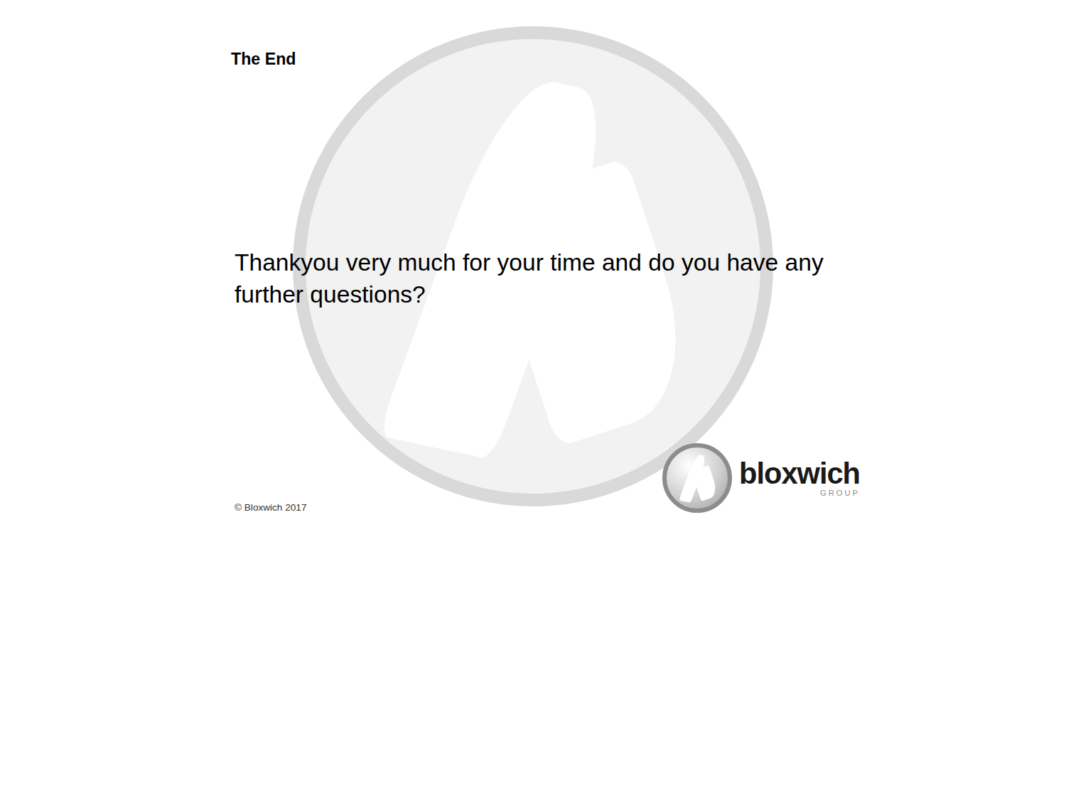The End
Thankyou very much for your time and do you have any further questions?
© Bloxwich 2017
bloxwich GROUP